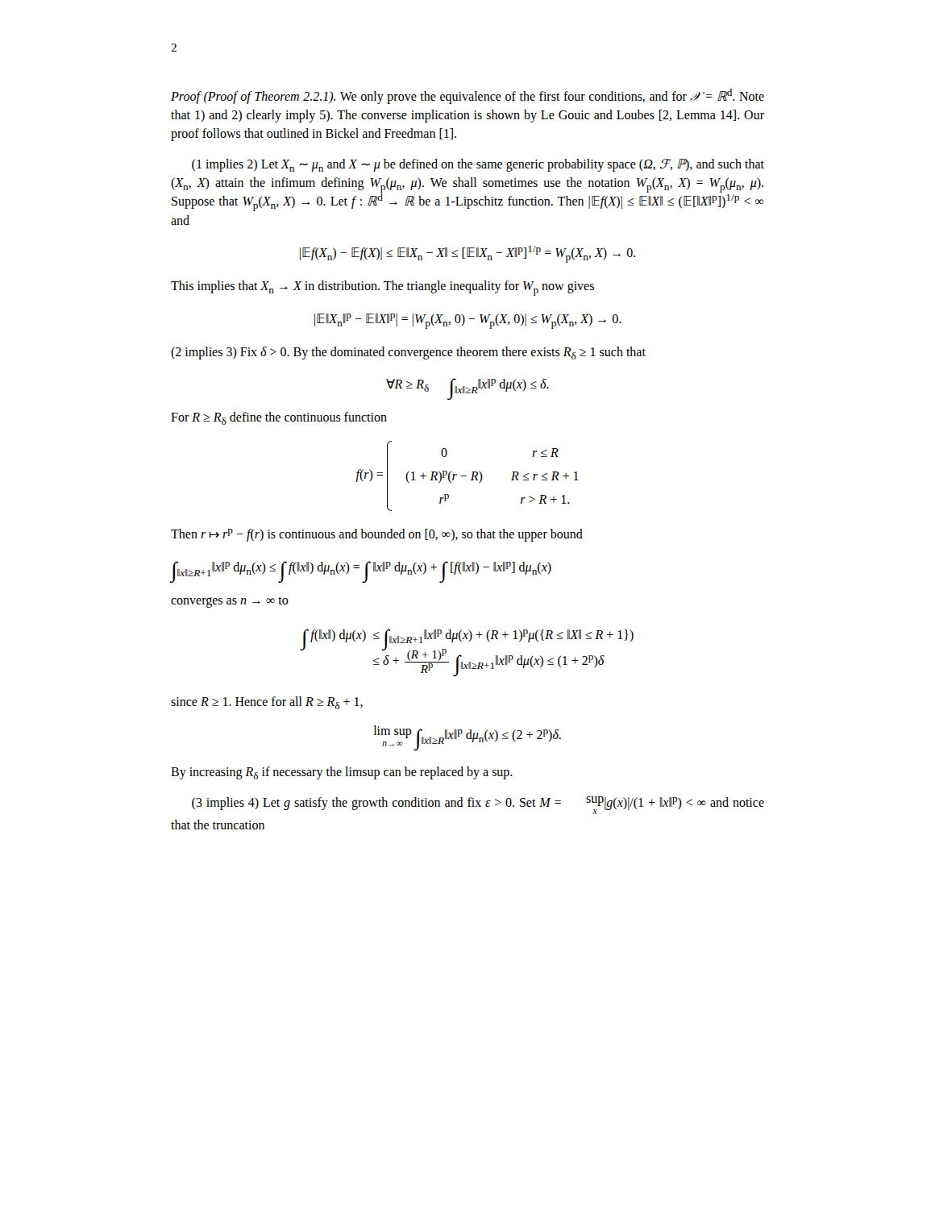2
Proof (Proof of Theorem 2.2.1). We only prove the equivalence of the first four conditions, and for 𝒳 = ℝd. Note that 1) and 2) clearly imply 5). The converse implication is shown by Le Gouic and Loubes [2, Lemma 14]. Our proof follows that outlined in Bickel and Freedman [1].
(1 implies 2) Let Xn ∼ μn and X ∼ μ be defined on the same generic probability space (Ω, ℱ, ℙ), and such that (Xn, X) attain the infimum defining Wp(μn, μ). We shall sometimes use the notation Wp(Xn, X) = Wp(μn, μ). Suppose that Wp(Xn, X) → 0. Let f : ℝd → ℝ be a 1-Lipschitz function. Then |𝔼f(X)| ≤ 𝔼‖X‖ ≤ (𝔼[‖X‖p])1/p < ∞ and
|𝔼f(Xn) − 𝔼f(X)| ≤ 𝔼‖Xn − X‖ ≤ [𝔼‖Xn − X‖p]1/p = Wp(Xn, X) → 0.
This implies that Xn → X in distribution. The triangle inequality for Wp now gives
|𝔼‖Xn‖p − 𝔼‖X‖p| = |Wp(Xn, 0) − Wp(X, 0)| ≤ Wp(Xn, X) → 0.
(2 implies 3) Fix δ > 0. By the dominated convergence theorem there exists Rδ ≥ 1 such that
∀R ≥ Rδ ∫‖x‖≥R‖x‖p dμ(x) ≤ δ.
For R ≥ Rδ define the continuous function
f(r) =
| 0 | r ≤ R |
| (1 + R ) p ( r − R ) | R ≤ r ≤ R + 1 |
| r p | r > R + 1. |
Then r ↦ rp − f(r) is continuous and bounded on [0, ∞), so that the upper bound
∫‖x‖≥R+1‖x‖p dμn(x) ≤ ∫ f(‖x‖) dμn(x) = ∫ ‖x‖p dμn(x) + ∫ [f(‖x‖) − ‖x‖p] dμn(x)
converges as n → ∞ to
∫ f(‖x‖) dμ(x) ≤ ∫‖x‖≥R+1‖x‖p dμ(x) + (R + 1)pμ({R ≤ ‖X‖ ≤ R + 1})
≤ δ + (R + 1)p Rp ∫‖x‖≥R+1‖x‖p dμ(x) ≤ (1 + 2p)δ
since R ≥ 1. Hence for all R ≥ Rδ + 1,
lim sup n→∞ ∫‖x‖≥R‖x‖p dμn(x) ≤ (2 + 2p)δ.
By increasing Rδ if necessary the limsup can be replaced by a sup.
(3 implies 4) Let g satisfy the growth condition and fix ε > 0. Set M = sup x|g(x)|/(1 + ‖x‖p) < ∞ and notice that the truncation